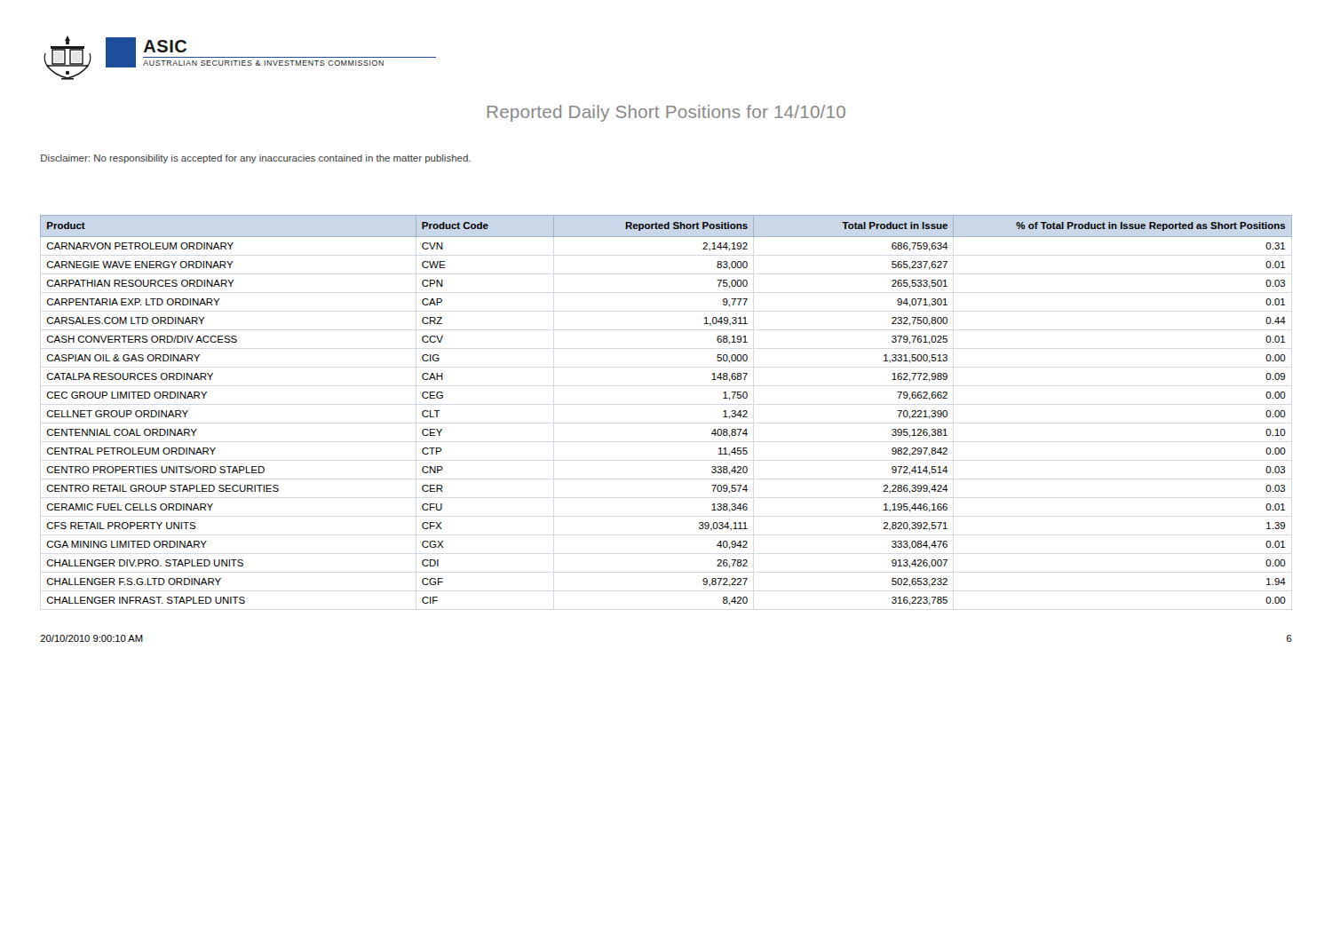ASIC
Australian Securities & Investments Commission
Reported Daily Short Positions for 14/10/10
Disclaimer: No responsibility is accepted for any inaccuracies contained in the matter published.
| Product | Product Code | Reported Short Positions | Total Product in Issue | % of Total Product in Issue Reported as Short Positions |
| --- | --- | --- | --- | --- |
| CARNARVON PETROLEUM ORDINARY | CVN | 2,144,192 | 686,759,634 | 0.31 |
| CARNEGIE WAVE ENERGY ORDINARY | CWE | 83,000 | 565,237,627 | 0.01 |
| CARPATHIAN RESOURCES ORDINARY | CPN | 75,000 | 265,533,501 | 0.03 |
| CARPENTARIA EXP. LTD ORDINARY | CAP | 9,777 | 94,071,301 | 0.01 |
| CARSALES.COM LTD ORDINARY | CRZ | 1,049,311 | 232,750,800 | 0.44 |
| CASH CONVERTERS ORD/DIV ACCESS | CCV | 68,191 | 379,761,025 | 0.01 |
| CASPIAN OIL & GAS ORDINARY | CIG | 50,000 | 1,331,500,513 | 0.00 |
| CATALPA RESOURCES ORDINARY | CAH | 148,687 | 162,772,989 | 0.09 |
| CEC GROUP LIMITED ORDINARY | CEG | 1,750 | 79,662,662 | 0.00 |
| CELLNET GROUP ORDINARY | CLT | 1,342 | 70,221,390 | 0.00 |
| CENTENNIAL COAL ORDINARY | CEY | 408,874 | 395,126,381 | 0.10 |
| CENTRAL PETROLEUM ORDINARY | CTP | 11,455 | 982,297,842 | 0.00 |
| CENTRO PROPERTIES UNITS/ORD STAPLED | CNP | 338,420 | 972,414,514 | 0.03 |
| CENTRO RETAIL GROUP STAPLED SECURITIES | CER | 709,574 | 2,286,399,424 | 0.03 |
| CERAMIC FUEL CELLS ORDINARY | CFU | 138,346 | 1,195,446,166 | 0.01 |
| CFS RETAIL PROPERTY UNITS | CFX | 39,034,111 | 2,820,392,571 | 1.39 |
| CGA MINING LIMITED ORDINARY | CGX | 40,942 | 333,084,476 | 0.01 |
| CHALLENGER DIV.PRO. STAPLED UNITS | CDI | 26,782 | 913,426,007 | 0.00 |
| CHALLENGER F.S.G.LTD ORDINARY | CGF | 9,872,227 | 502,653,232 | 1.94 |
| CHALLENGER INFRAST. STAPLED UNITS | CIF | 8,420 | 316,223,785 | 0.00 |
20/10/2010 9:00:10 AM 6